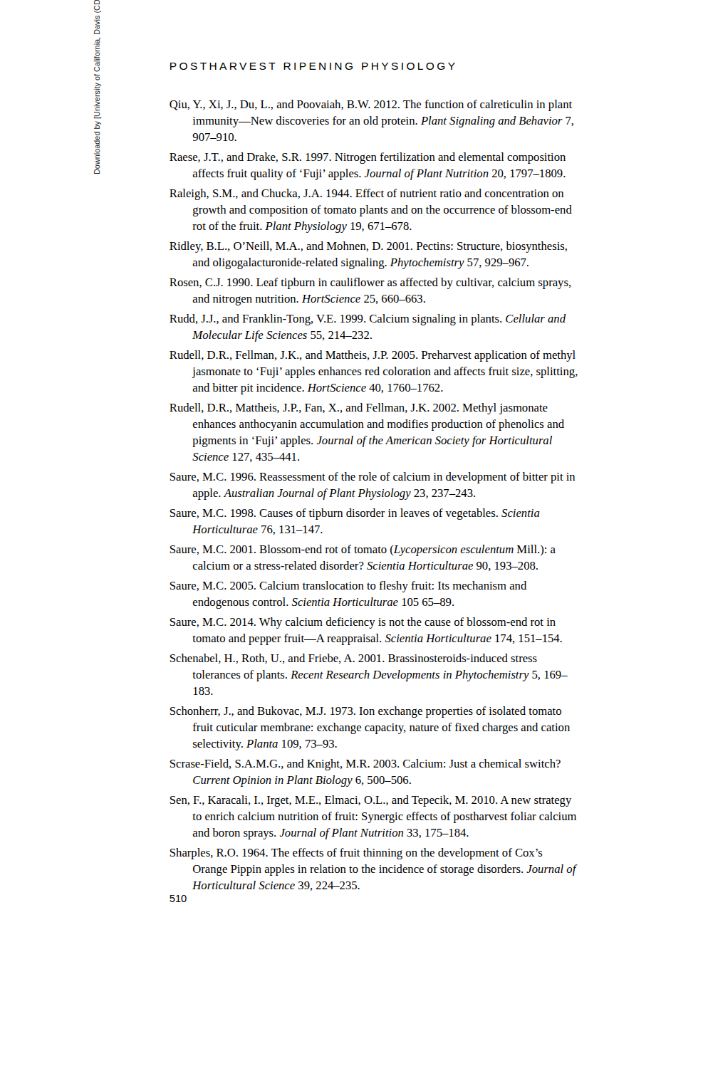Downloaded by [University of California, Davis (CDL)] at 11:54 09 February 2017
Postharvest Ripening Physiology
Qiu, Y., Xi, J., Du, L., and Poovaiah, B.W. 2012. The function of calreticulin in plant immunity—New discoveries for an old protein. Plant Signaling and Behavior 7, 907–910.
Raese, J.T., and Drake, S.R. 1997. Nitrogen fertilization and elemental composition affects fruit quality of ‘Fuji’ apples. Journal of Plant Nutrition 20, 1797–1809.
Raleigh, S.M., and Chucka, J.A. 1944. Effect of nutrient ratio and concentration on growth and composition of tomato plants and on the occurrence of blossom-end rot of the fruit. Plant Physiology 19, 671–678.
Ridley, B.L., O’Neill, M.A., and Mohnen, D. 2001. Pectins: Structure, biosynthesis, and oligogalacturonide-related signaling. Phytochemistry 57, 929–967.
Rosen, C.J. 1990. Leaf tipburn in cauliflower as affected by cultivar, calcium sprays, and nitrogen nutrition. HortScience 25, 660–663.
Rudd, J.J., and Franklin-Tong, V.E. 1999. Calcium signaling in plants. Cellular and Molecular Life Sciences 55, 214–232.
Rudell, D.R., Fellman, J.K., and Mattheis, J.P. 2005. Preharvest application of methyl jasmonate to ‘Fuji’ apples enhances red coloration and affects fruit size, splitting, and bitter pit incidence. HortScience 40, 1760–1762.
Rudell, D.R., Mattheis, J.P., Fan, X., and Fellman, J.K. 2002. Methyl jasmonate enhances anthocyanin accumulation and modifies production of phenolics and pigments in ‘Fuji’ apples. Journal of the American Society for Horticultural Science 127, 435–441.
Saure, M.C. 1996. Reassessment of the role of calcium in development of bitter pit in apple. Australian Journal of Plant Physiology 23, 237–243.
Saure, M.C. 1998. Causes of tipburn disorder in leaves of vegetables. Scientia Horticulturae 76, 131–147.
Saure, M.C. 2001. Blossom-end rot of tomato (Lycopersicon esculentum Mill.): a calcium or a stress-related disorder? Scientia Horticulturae 90, 193–208.
Saure, M.C. 2005. Calcium translocation to fleshy fruit: Its mechanism and endogenous control. Scientia Horticulturae 105 65–89.
Saure, M.C. 2014. Why calcium deficiency is not the cause of blossom-end rot in tomato and pepper fruit—A reappraisal. Scientia Horticulturae 174, 151–154.
Schenabel, H., Roth, U., and Friebe, A. 2001. Brassinosteroids-induced stress tolerances of plants. Recent Research Developments in Phytochemistry 5, 169–183.
Schonherr, J., and Bukovac, M.J. 1973. Ion exchange properties of isolated tomato fruit cuticular membrane: exchange capacity, nature of fixed charges and cation selectivity. Planta 109, 73–93.
Scrase-Field, S.A.M.G., and Knight, M.R. 2003. Calcium: Just a chemical switch? Current Opinion in Plant Biology 6, 500–506.
Sen, F., Karacali, I., Irget, M.E., Elmaci, O.L., and Tepecik, M. 2010. A new strategy to enrich calcium nutrition of fruit: Synergic effects of postharvest foliar calcium and boron sprays. Journal of Plant Nutrition 33, 175–184.
Sharples, R.O. 1964. The effects of fruit thinning on the development of Cox’s Orange Pippin apples in relation to the incidence of storage disorders. Journal of Horticultural Science 39, 224–235.
510